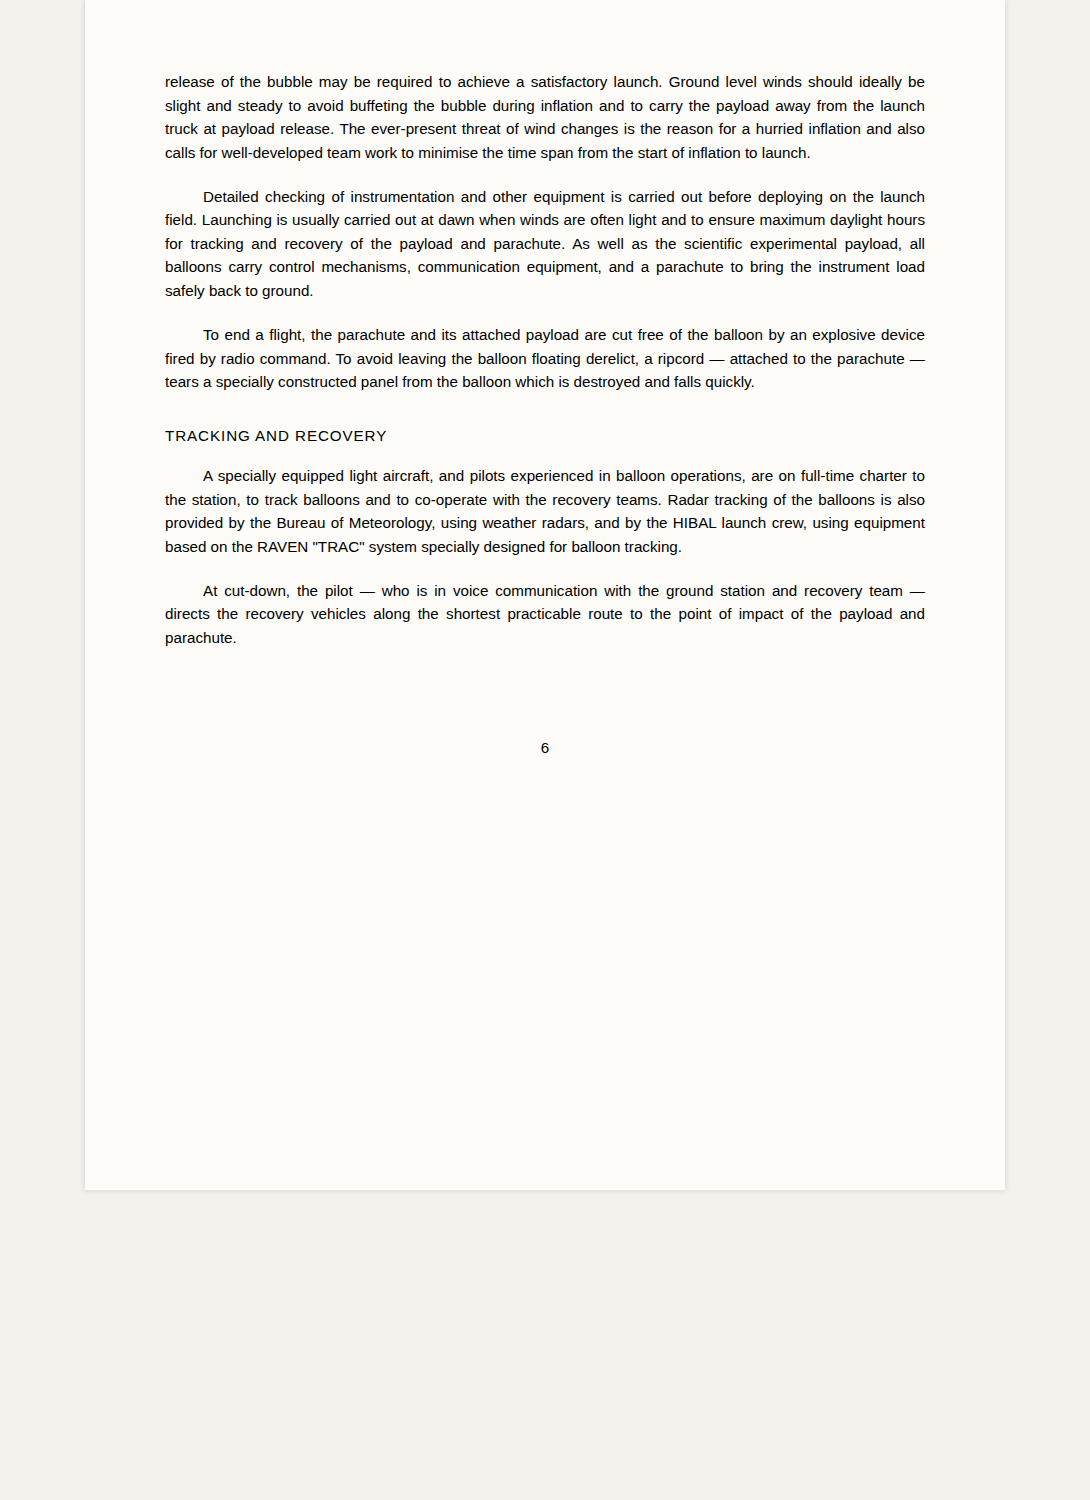release of the bubble may be required to achieve a satisfactory launch. Ground level winds should ideally be slight and steady to avoid buffeting the bubble during inflation and to carry the payload away from the launch truck at payload release. The ever-present threat of wind changes is the reason for a hurried inflation and also calls for well-developed team work to minimise the time span from the start of inflation to launch.
Detailed checking of instrumentation and other equipment is carried out before deploying on the launch field. Launching is usually carried out at dawn when winds are often light and to ensure maximum daylight hours for tracking and recovery of the payload and parachute. As well as the scientific experimental payload, all balloons carry control mechanisms, communication equipment, and a parachute to bring the instrument load safely back to ground.
To end a flight, the parachute and its attached payload are cut free of the balloon by an explosive device fired by radio command. To avoid leaving the balloon floating derelict, a ripcord — attached to the parachute — tears a specially constructed panel from the balloon which is destroyed and falls quickly.
TRACKING AND RECOVERY
A specially equipped light aircraft, and pilots experienced in balloon operations, are on full-time charter to the station, to track balloons and to co-operate with the recovery teams. Radar tracking of the balloons is also provided by the Bureau of Meteorology, using weather radars, and by the HIBAL launch crew, using equipment based on the RAVEN "TRAC" system specially designed for balloon tracking.
At cut-down, the pilot — who is in voice communication with the ground station and recovery team — directs the recovery vehicles along the shortest practicable route to the point of impact of the payload and parachute.
6